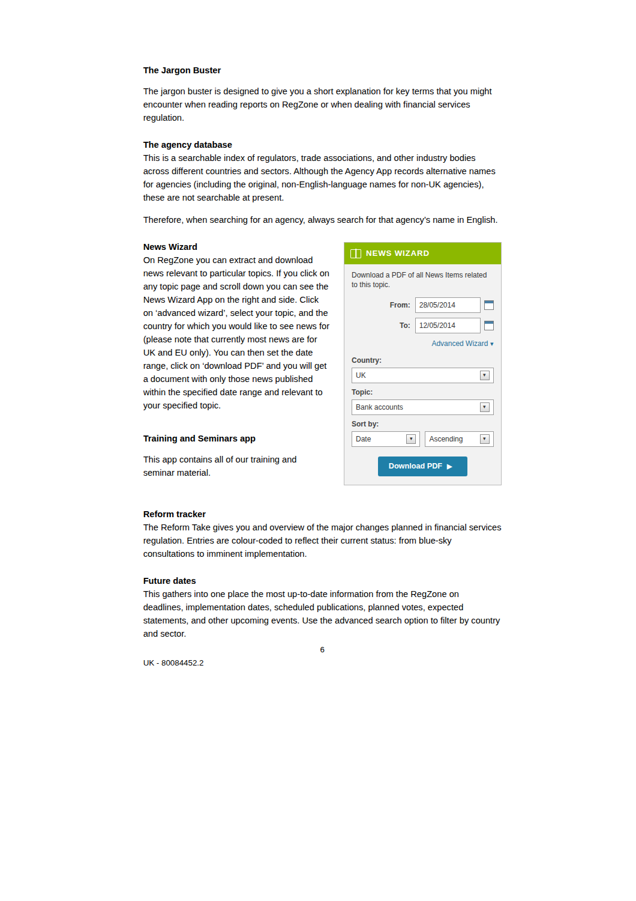The Jargon Buster
The jargon buster is designed to give you a short explanation for key terms that you might encounter when reading reports on RegZone or when dealing with financial services regulation.
The agency database
This is a searchable index of regulators, trade associations, and other industry bodies across different countries and sectors. Although the Agency App records alternative names for agencies (including the original, non-English-language names for non-UK agencies), these are not searchable at present.
Therefore, when searching for an agency, always search for that agency’s name in English.
News Wizard
On RegZone you can extract and download news relevant to particular topics. If you click on any topic page and scroll down you can see the News Wizard App on the right and side. Click on ‘advanced wizard’, select your topic, and the country for which you would like to see news for (please note that currently most news are for UK and EU only). You can then set the date range, click on ‘download PDF’ and you will get a document with only those news published within the specified date range and relevant to your specified topic.
Training and Seminars app
This app contains all of our training and seminar material.
NEWS WIZARD
Download a PDF of all News Items related to this topic.
From: 28/05/2014
To: 12/05/2014
Advanced Wizard ▾
Country:
UK▾
Topic:
Bank accounts▾
Sort by:
Date▾
Ascending▾
Download PDF
Reform tracker
The Reform Take gives you and overview of the major changes planned in financial services regulation. Entries are colour-coded to reflect their current status: from blue-sky consultations to imminent implementation.
Future dates
This gathers into one place the most up-to-date information from the RegZone on deadlines, implementation dates, scheduled publications, planned votes, expected statements, and other upcoming events. Use the advanced search option to filter by country and sector.
6
UK - 80084452.2